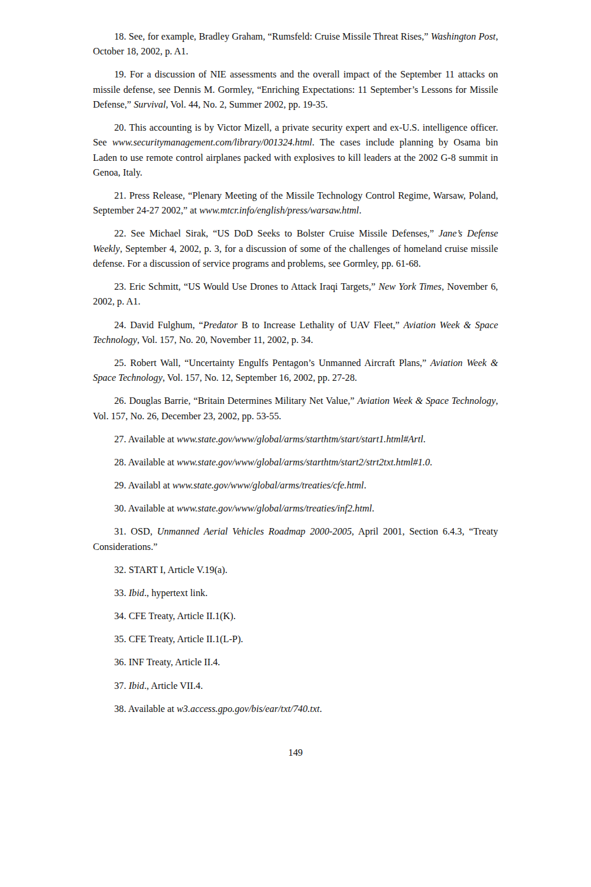18. See, for example, Bradley Graham, “Rumsfeld: Cruise Missile Threat Rises,” Washington Post, October 18, 2002, p. A1.
19. For a discussion of NIE assessments and the overall impact of the September 11 attacks on missile defense, see Dennis M. Gormley, “Enriching Expectations: 11 September’s Lessons for Missile Defense,” Survival, Vol. 44, No. 2, Summer 2002, pp. 19-35.
20. This accounting is by Victor Mizell, a private security expert and ex-U.S. intelligence officer. See www.securitymanagement.com/library/001324.html. The cases include planning by Osama bin Laden to use remote control airplanes packed with explosives to kill leaders at the 2002 G-8 summit in Genoa, Italy.
21. Press Release, “Plenary Meeting of the Missile Technology Control Regime, Warsaw, Poland, September 24-27 2002,” at www.mtcr.info/english/press/warsaw.html.
22. See Michael Sirak, “US DoD Seeks to Bolster Cruise Missile Defenses,” Jane’s Defense Weekly, September 4, 2002, p. 3, for a discussion of some of the challenges of homeland cruise missile defense. For a discussion of service programs and problems, see Gormley, pp. 61-68.
23. Eric Schmitt, “US Would Use Drones to Attack Iraqi Targets,” New York Times, November 6, 2002, p. A1.
24. David Fulghum, “Predator B to Increase Lethality of UAV Fleet,” Aviation Week & Space Technology, Vol. 157, No. 20, November 11, 2002, p. 34.
25. Robert Wall, “Uncertainty Engulfs Pentagon’s Unmanned Aircraft Plans,” Aviation Week & Space Technology, Vol. 157, No. 12, September 16, 2002, pp. 27-28.
26. Douglas Barrie, “Britain Determines Military Net Value,” Aviation Week & Space Technology, Vol. 157, No. 26, December 23, 2002, pp. 53-55.
27. Available at www.state.gov/www/global/arms/starthtm/start/start1.html#Artl.
28. Available at www.state.gov/www/global/arms/starthtm/start2/strt2txt.html#1.0.
29. Availabl at www.state.gov/www/global/arms/treaties/cfe.html.
30. Available at www.state.gov/www/global/arms/treaties/inf2.html.
31. OSD, Unmanned Aerial Vehicles Roadmap 2000-2005, April 2001, Section 6.4.3, “Treaty Considerations.”
32. START I, Article V.19(a).
33. Ibid., hypertext link.
34. CFE Treaty, Article II.1(K).
35. CFE Treaty, Article II.1(L-P).
36. INF Treaty, Article II.4.
37. Ibid., Article VII.4.
38. Available at w3.access.gpo.gov/bis/ear/txt/740.txt.
149